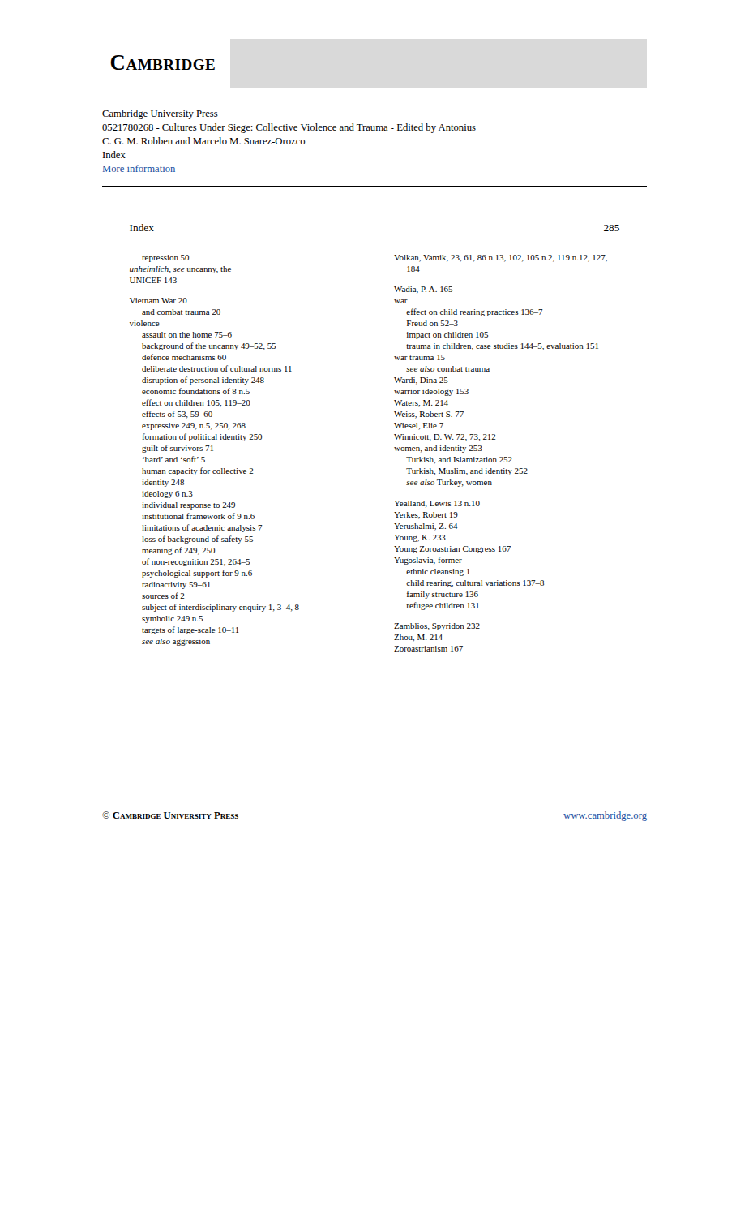Cambridge
Cambridge University Press
0521780268 - Cultures Under Siege: Collective Violence and Trauma - Edited by Antonius
C. G. M. Robben and Marcelo M. Suarez-Orozco
Index
More information
Index 285
repression 50
unheimlich, see uncanny, the
UNICEF 143
Vietnam War 20
and combat trauma 20
violence
assault on the home 75–6
background of the uncanny 49–52, 55
defence mechanisms 60
deliberate destruction of cultural norms 11
disruption of personal identity 248
economic foundations of 8 n.5
effect on children 105, 119–20
effects of 53, 59–60
expressive 249, n.5, 250, 268
formation of political identity 250
guilt of survivors 71
‘hard’ and ‘soft’ 5
human capacity for collective 2
identity 248
ideology 6 n.3
individual response to 249
institutional framework of 9 n.6
limitations of academic analysis 7
loss of background of safety 55
meaning of 249, 250
of non-recognition 251, 264–5
psychological support for 9 n.6
radioactivity 59–61
sources of 2
subject of interdisciplinary enquiry 1, 3–4, 8
symbolic 249 n.5
targets of large-scale 10–11
see also aggression
Volkan, Vamik, 23, 61, 86 n.13, 102, 105 n.2, 119 n.12, 127, 184
Wadia, P. A. 165
war
effect on child rearing practices 136–7
Freud on 52–3
impact on children 105
trauma in children, case studies 144–5, evaluation 151
war trauma 15
see also combat trauma
Wardi, Dina 25
warrior ideology 153
Waters, M. 214
Weiss, Robert S. 77
Wiesel, Elie 7
Winnicott, D. W. 72, 73, 212
women, and identity 253
Turkish, and Islamization 252
Turkish, Muslim, and identity 252
see also Turkey, women
Yealland, Lewis 13 n.10
Yerkes, Robert 19
Yerushalmi, Z. 64
Young, K. 233
Young Zoroastrian Congress 167
Yugoslavia, former
ethnic cleansing 1
child rearing, cultural variations 137–8
family structure 136
refugee children 131
Zamblios, Spyridon 232
Zhou, M. 214
Zoroastrianism 167
© Cambridge University Press
www.cambridge.org